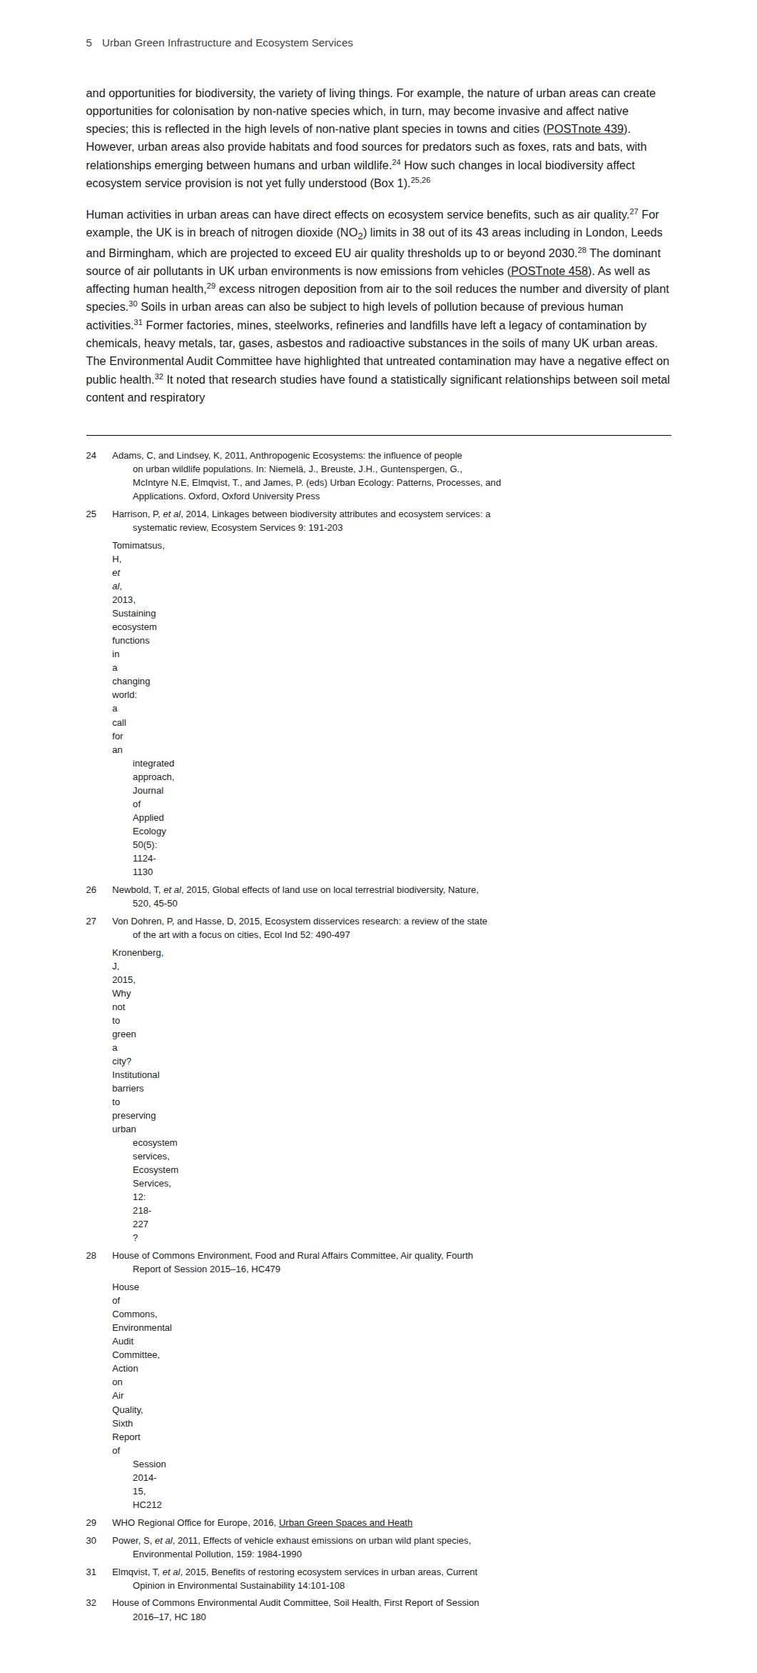5 Urban Green Infrastructure and Ecosystem Services
and opportunities for biodiversity, the variety of living things. For example, the nature of urban areas can create opportunities for colonisation by non-native species which, in turn, may become invasive and affect native species; this is reflected in the high levels of non-native plant species in towns and cities (POSTnote 439). However, urban areas also provide habitats and food sources for predators such as foxes, rats and bats, with relationships emerging between humans and urban wildlife.24 How such changes in local biodiversity affect ecosystem service provision is not yet fully understood (Box 1).25,26
Human activities in urban areas can have direct effects on ecosystem service benefits, such as air quality.27 For example, the UK is in breach of nitrogen dioxide (NO2) limits in 38 out of its 43 areas including in London, Leeds and Birmingham, which are projected to exceed EU air quality thresholds up to or beyond 2030.28 The dominant source of air pollutants in UK urban environments is now emissions from vehicles (POSTnote 458). As well as affecting human health,29 excess nitrogen deposition from air to the soil reduces the number and diversity of plant species.30 Soils in urban areas can also be subject to high levels of pollution because of previous human activities.31 Former factories, mines, steelworks, refineries and landfills have left a legacy of contamination by chemicals, heavy metals, tar, gases, asbestos and radioactive substances in the soils of many UK urban areas. The Environmental Audit Committee have highlighted that untreated contamination may have a negative effect on public health.32 It noted that research studies have found a statistically significant relationships between soil metal content and respiratory
24 Adams, C, and Lindsey, K, 2011, Anthropogenic Ecosystems: the influence of peopleon urban wildlife populations. In: Niemelä, J., Breuste, J.H., Guntenspergen, G., McIntyre N.E, Elmqvist, T., and James, P. (eds) Urban Ecology: Patterns, Processes, and Applications. Oxford, Oxford University Press
25 Harrison, P, et al, 2014, Linkages between biodiversity attributes and ecosystem services: asystematic review, Ecosystem Services 9: 191-203
Tomimatsus, H, et al, 2013, Sustaining ecosystem functions in a changing world: a call for anintegrated approach, Journal of Applied Ecology 50(5): 1124-1130
26 Newbold, T, et al, 2015, Global effects of land use on local terrestrial biodiversity, Nature,520, 45-50
27 Von Dohren, P, and Hasse, D, 2015, Ecosystem disservices research: a review of the stateof the art with a focus on cities, Ecol Ind 52: 490-497
Kronenberg, J, 2015, Why not to green a city? Institutional barriers to preserving urbanecosystem services, Ecosystem Services, 12: 218-227 ?
28 House of Commons Environment, Food and Rural Affairs Committee, Air quality, FourthReport of Session 2015–16, HC479
House of Commons, Environmental Audit Committee, Action on Air Quality, Sixth Report ofSession 2014-15, HC212
29 WHO Regional Office for Europe, 2016, Urban Green Spaces and Heath
30 Power, S, et al, 2011, Effects of vehicle exhaust emissions on urban wild plant species,Environmental Pollution, 159: 1984-1990
31 Elmqvist, T, et al, 2015, Benefits of restoring ecosystem services in urban areas, CurrentOpinion in Environmental Sustainability 14:101-108
32 House of Commons Environmental Audit Committee, Soil Health, First Report of Session2016–17, HC 180